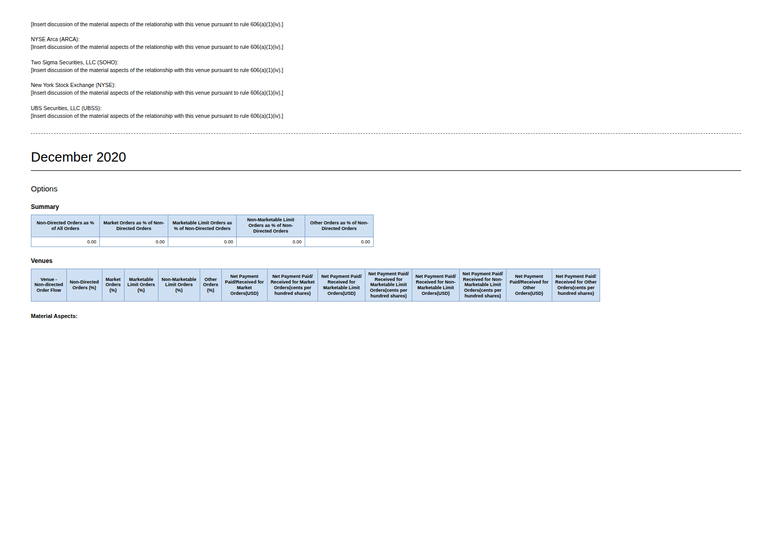[Insert discussion of the material aspects of the relationship with this venue pursuant to rule 606(a)(1)(iv).]
NYSE Arca (ARCA): [Insert discussion of the material aspects of the relationship with this venue pursuant to rule 606(a)(1)(iv).]
Two Sigma Securities, LLC (SOHO): [Insert discussion of the material aspects of the relationship with this venue pursuant to rule 606(a)(1)(iv).]
New York Stock Exchange (NYSE): [Insert discussion of the material aspects of the relationship with this venue pursuant to rule 606(a)(1)(iv).]
UBS Securities, LLC (UBSS): [Insert discussion of the material aspects of the relationship with this venue pursuant to rule 606(a)(1)(iv).]
December 2020
Options
Summary
| Non-Directed Orders as % of All Orders | Market Orders as % of Non-Directed Orders | Marketable Limit Orders as % of Non-Directed Orders | Non-Marketable Limit Orders as % of Non-Directed Orders | Other Orders as % of Non-Directed Orders |
| --- | --- | --- | --- | --- |
| 0.00 | 0.00 | 0.00 | 0.00 | 0.00 |
Venues
| Venue - Non-directed Order Flow | Non-Directed Orders (%) | Market Orders (%) | Marketable Limit Orders (%) | Non-Marketable Limit Orders (%) | Other Orders (%) | Net Payment Paid/Received for Market Orders(USD) | Net Payment Paid/ Received for Market Orders(cents per hundred shares) | Net Payment Paid/ Received for Marketable Limit Orders(USD) | Net Payment Paid/ Received for Marketable Limit Orders(cents per hundred shares) | Net Payment Paid/ Received for Non- Marketable Limit Orders(USD) | Net Payment Paid/ Received for Non- Marketable Limit Orders(cents per hundred shares) | Net Payment Paid/Received for Other Orders(USD) | Net Payment Paid/ Received for Other Orders(cents per hundred shares) |
| --- | --- | --- | --- | --- | --- | --- | --- | --- | --- | --- | --- | --- | --- |
Material Aspects: